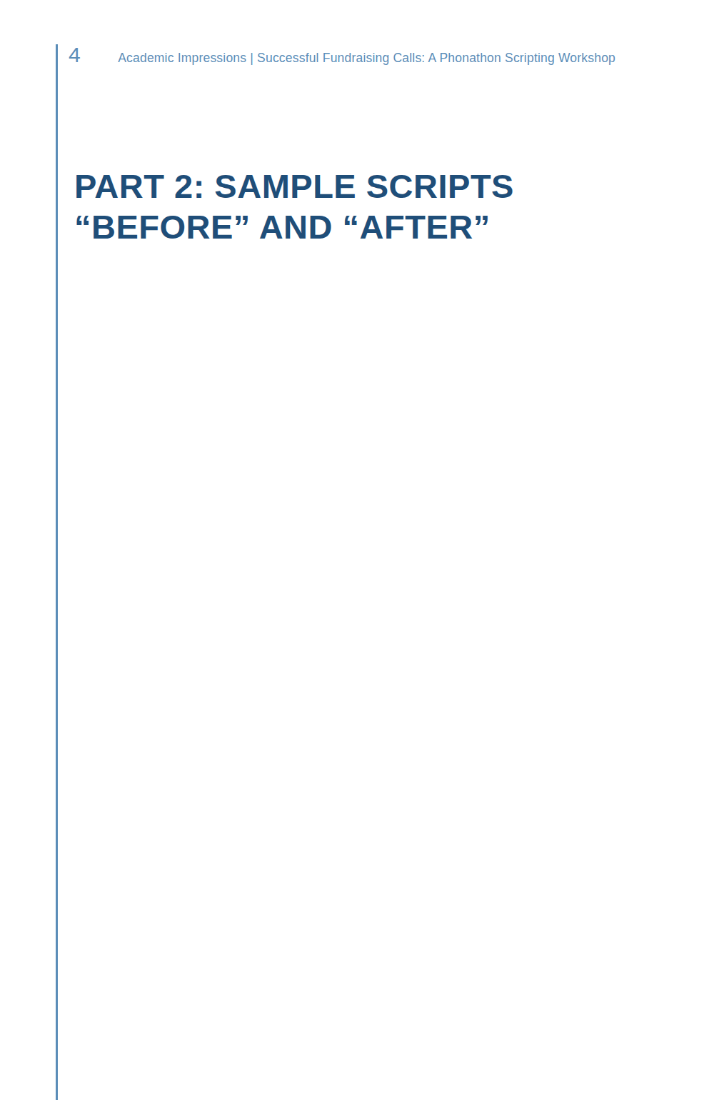4 Academic Impressions | Successful Fundraising Calls: A Phonathon Scripting Workshop
Part 2: Sample Scripts “Before” and “After”